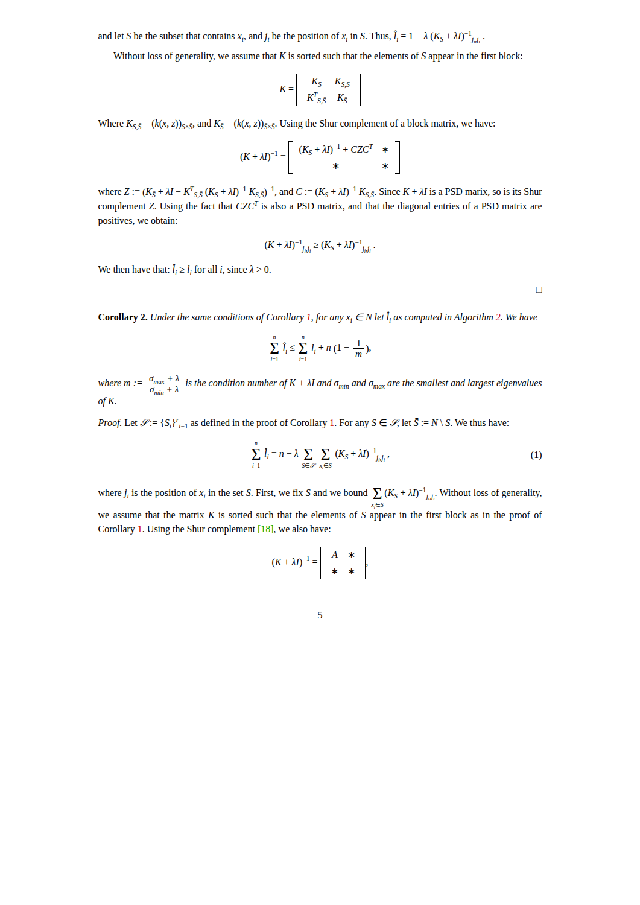and let S be the subset that contains xi, and ji be the position of xi in S. Thus, l̂i = 1 − λ (KS + λI)−1ji,ji .
Without loss of generality, we assume that K is sorted such that the elements of S appear in the first block:
K =
| K S | K S,S̄ |
| K T S,S̄ | K S̄ |
Where KS,S̄ = (k(x, z))S×S̄, and KS̄ = (k(x, z))S̄×S̄. Using the Shur complement of a block matrix, we have:
(K + λI)−1 =
| ( K S + λI ) −1 + CZC T | ∗ |
| ∗ | ∗ |
where Z := (KS̄ + λI − KTS,S̄ (KS + λI)−1 KS,S̄)−1, and C := (KS + λI)−1 KS,S̄. Since K + λI is a PSD marix, so is its Shur complement Z. Using the fact that CZCT is also a PSD matrix, and that the diagonal entries of a PSD matrix are positives, we obtain:
(K + λI)−1ji,ji ≥ (KS + λI)−1ji,ji .
We then have that: l̂i ≥ li for all i, since λ > 0.
□
Corollary 2. Under the same conditions of Corollary 1, for any xi ∈ N let l̂i as computed in Algorithm 2. We have
nΣi=1 l̂i ≤ nΣi=1 li + n (1 − 1 m),
where m := σmax + λ σmin + λ is the condition number of K + λI and σmin and σmax are the smallest and largest eigenvalues of K.
Proof. Let 𝒮 := {Si}ri=1 as defined in the proof of Corollary 1. For any S ∈ 𝒮, let S̄ := N \ S. We thus have:
nΣi=1 l̂i = n − λ ΣS∈𝒮 Σxi∈S (KS + λI)−1ji,ji , (1)
where ji is the position of xi in the set S. First, we fix S and we bound Σxi∈S(KS + λI)−1ji,ji. Without loss of generality, we assume that the matrix K is sorted such that the elements of S appear in the first block as in the proof of Corollary 1. Using the Shur complement [18], we also have:
(K + λI)−1 =
| A | ∗ |
| ∗ | ∗ |
,
5